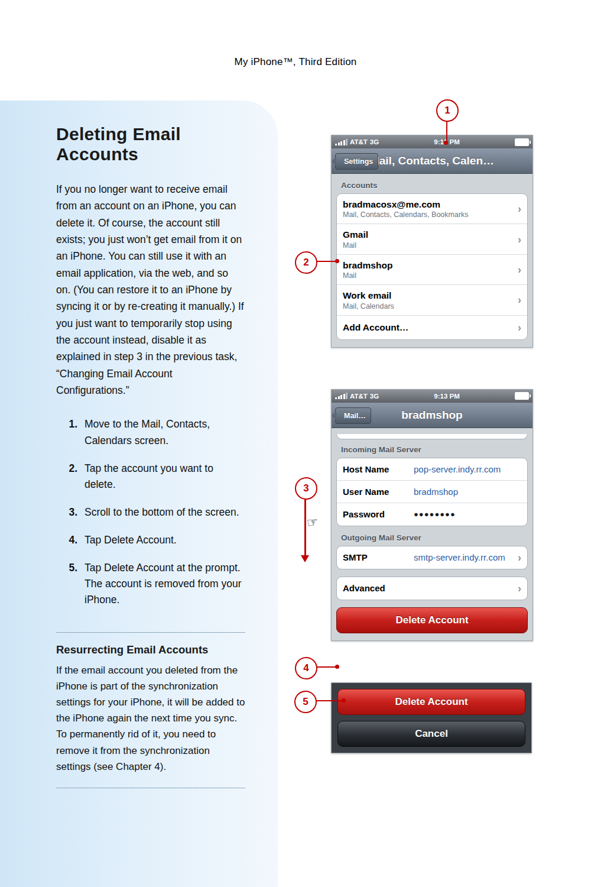My iPhone™, Third Edition
Deleting Email Accounts
If you no longer want to receive email from an account on an iPhone, you can delete it. Of course, the account still exists; you just won’t get email from it on an iPhone. You can still use it with an email application, via the web, and so on. (You can restore it to an iPhone by syncing it or by re-creating it manually.) If you just want to temporarily stop using the account instead, disable it as explained in step 3 in the previous task, “Changing Email Account Configurations.”
Move to the Mail, Contacts, Calendars screen.
Tap the account you want to delete.
Scroll to the bottom of the screen.
Tap Delete Account.
Tap Delete Account at the prompt. The account is removed from your iPhone.
Resurrecting Email Accounts
If the email account you deleted from the iPhone is part of the synchronization settings for your iPhone, it will be added to the iPhone again the next time you sync. To permanently rid of it, you need to remove it from the synchronization settings (see Chapter 4).
1
AT&T 3G
9:13 PM
Settings
Mail, Contacts, Calen…
Accounts
bradmacosx@me.com
Mail, Contacts, Calendars, Bookmarks
›
Gmail
Mail
›
bradmshop
Mail
›
Work email
Mail, Calendars
›
Add Account…
›
2
AT&T 3G
9:13 PM
Mail…
bradmshop
Incoming Mail Server
Host Name
pop-server.indy.rr.com
User Name
bradmshop
Password
●●●●●●●●
Outgoing Mail Server
SMTP
smtp-server.indy.rr.com ›
Advanced
›
Delete Account
3
☞
4
Delete Account
Cancel
5